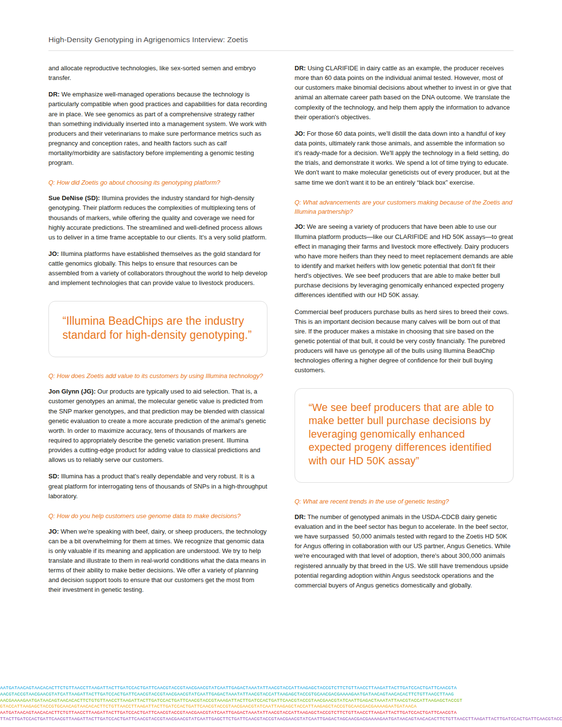High-Density Genotyping in Agrigenomics Interview: Zoetis
and allocate reproductive technologies, like sex-sorted semen and embryo transfer.
DR: We emphasize well-managed operations because the technology is particularly compatible when good practices and capabilities for data recording are in place. We see genomics as part of a comprehensive strategy rather than something individually inserted into a management system. We work with producers and their veterinarians to make sure performance metrics such as pregnancy and conception rates, and health factors such as calf mortality/morbidity are satisfactory before implementing a genomic testing program.
Q: How did Zoetis go about choosing its genotyping platform?
Sue DeNise (SD): Illumina provides the industry standard for high-density genotyping. Their platform reduces the complexities of multiplexing tens of thousands of markers, while offering the quality and coverage we need for highly accurate predictions. The streamlined and well-defined process allows us to deliver in a time frame acceptable to our clients. It's a very solid platform.
JO: Illumina platforms have established themselves as the gold standard for cattle genomics globally. This helps to ensure that resources can be assembled from a variety of collaborators throughout the world to help develop and implement technologies that can provide value to livestock producers.
“Illumina BeadChips are the industry standard for high-density genotyping.”
Q: How does Zoetis add value to its customers by using Illumina technology?
Jon Glynn (JG): Our products are typically used to aid selection. That is, a customer genotypes an animal, the molecular genetic value is predicted from the SNP marker genotypes, and that prediction may be blended with classical genetic evaluation to create a more accurate prediction of the animal's genetic worth. In order to maximize accuracy, tens of thousands of markers are required to appropriately describe the genetic variation present. Illumina provides a cutting-edge product for adding value to classical predictions and allows us to reliably serve our customers.
SD: Illumina has a product that's really dependable and very robust. It is a great platform for interrogating tens of thousands of SNPs in a high-throughput laboratory.
Q: How do you help customers use genome data to make decisions?
JO: When we're speaking with beef, dairy, or sheep producers, the technology can be a bit overwhelming for them at times. We recognize that genomic data is only valuable if its meaning and application are understood. We try to help translate and illustrate to them in real-world conditions what the data means in terms of their ability to make better decisions. We offer a variety of planning and decision support tools to ensure that our customers get the most from their investment in genetic testing.
DR: Using CLARIFIDE in dairy cattle as an example, the producer receives more than 60 data points on the individual animal tested. However, most of our customers make binomial decisions about whether to invest in or give that animal an alternate career path based on the DNA outcome. We translate the complexity of the technology, and help them apply the information to advance their operation's objectives.
JO: For those 60 data points, we'll distill the data down into a handful of key data points, ultimately rank those animals, and assemble the information so it's ready-made for a decision. We'll apply the technology in a field setting, do the trials, and demonstrate it works. We spend a lot of time trying to educate. We don't want to make molecular geneticists out of every producer, but at the same time we don't want it to be an entirely “black box” exercise.
Q: What advancements are your customers making because of the Zoetis and Illumina partnership?
JO: We are seeing a variety of producers that have been able to use our Illumina platform products—like our CLARIFIDE and HD 50K assays—to great effect in managing their farms and livestock more effectively. Dairy producers who have more heifers than they need to meet replacement demands are able to identify and market heifers with low genetic potential that don't fit their herd's objectives. We see beef producers that are able to make better bull purchase decisions by leveraging genomically enhanced expected progeny differences identified with our HD 50K assay.
Commercial beef producers purchase bulls as herd sires to breed their cows. This is an important decision because many calves will be born out of that sire. If the producer makes a mistake in choosing that sire based on the genetic potential of that bull, it could be very costly financially. The purebred producers will have us genotype all of the bulls using Illumina BeadChip technologies offering a higher degree of confidence for their bull buying customers.
“We see beef producers that are able to make better bull purchase decisions by leveraging genomically enhanced expected progeny differences identified with our HD 50K assay”
Q: What are recent trends in the use of genetic testing?
DR: The number of genotyped animals in the USDA-CDCB dairy genetic evaluation and in the beef sector has begun to accelerate. In the beef sector, we have surpassed 50,000 animals tested with regard to the Zoetis HD 50K for Angus offering in collaboration with our US partner, Angus Genetics. While we're encouraged with that level of adoption, there's about 300,000 animals registered annually by that breed in the US. We still have tremendous upside potential regarding adoption within Angus seedstock operations and the commercial buyers of Angus genetics domestically and globally.
AATGATAACAGTAACACACTTCTGTTAACCTTAAGATTACTTGATCCACTGATTCAACGTACCGTAACGAACGTATCAATTGAGACTAAATATTAACGTACCATTAAGAGCTACCGTCTTCTGTTAACCTTAAGATTACTTGATCCACTGATTCAACGTA
AACGTACCGTAACGAACGTATCATTAAGATTACTTGATCCACTGATTCAACGTACCGTAACGAACGTATCAATTGAGACTAAATATTAACGTACCATTAAGAGCTACCGTGCAACGACGAAAAGAATGATAACAGTAACACACTTCTGTTAACCTTAAG
AACGAAAAGAATGATAACAGTAACACACTTCTGTGTTAACCTTAAGATTACTTGATCCACTGATTCAACGTACCGTAAAGATTACTTGATCCACTGATTCAACGTACCGTAACGAACGTATCAATTGAGACTAAATATTAACGTACCATTAAGAGCTACCGT
GTACCATTAAGAGCTACCGTGCAACAGTAACACACTTCTGTTAACCTTAAGATTACTTGATCCACTGATTCAACGTACCGTAACGAACGTATCAATTAAGAGCTACCATTAAGAGCTACCGTGCAACGACGAAAAGAATGATAACA
AATGATAACAGTAACACACTTCTGTTAACCTTAAGATTACTTGATCCACTGATTCAACGTACCGTAACGAACGTATCAATTGAGACTAAATATTAACGTACCATTAAGAGCTACCGTCTTCTGTTAACCTTAAGATTACTTGATCCACTGATTCAACGTA
TTACTTGATCCACTGATTCAACGTTAAGATTACTTGATCCACTGATTCAACGTACCGTAACGAACGTATCAATTGAGCTTCTGATTCAACGTACCGTAACGAACGTATCAATTGAGACTAGCAACGACGAAAAGAATGATAACAGTAACACACTTCTGTTAACCTTAAGATTACTTGATCCACTGATTCAACGTACCGTAACGAACGTATCAATTGAGACTAAATATTAACGTACCATTAAGAGCTACCGTGCAACGACGAAAAGAATGATAACAGTAACACACTTCTGTTAACCTTAAGATTACTTGATCCACTGATTCAACGTACCGTAACGAACGTATCAATTGAGACTAAATATTAACGTACCATTAAGAGTCTGTTAACCTTAAGATTACTTGATCCACTGATTCAACGTACCGTAACGAACGTATCAATTGAGACTAAATATTAACGTACCATTAAGAGCTACCGTGCAACGAAAAGAATGATAACAGTAACACACTTCTGTTAACC